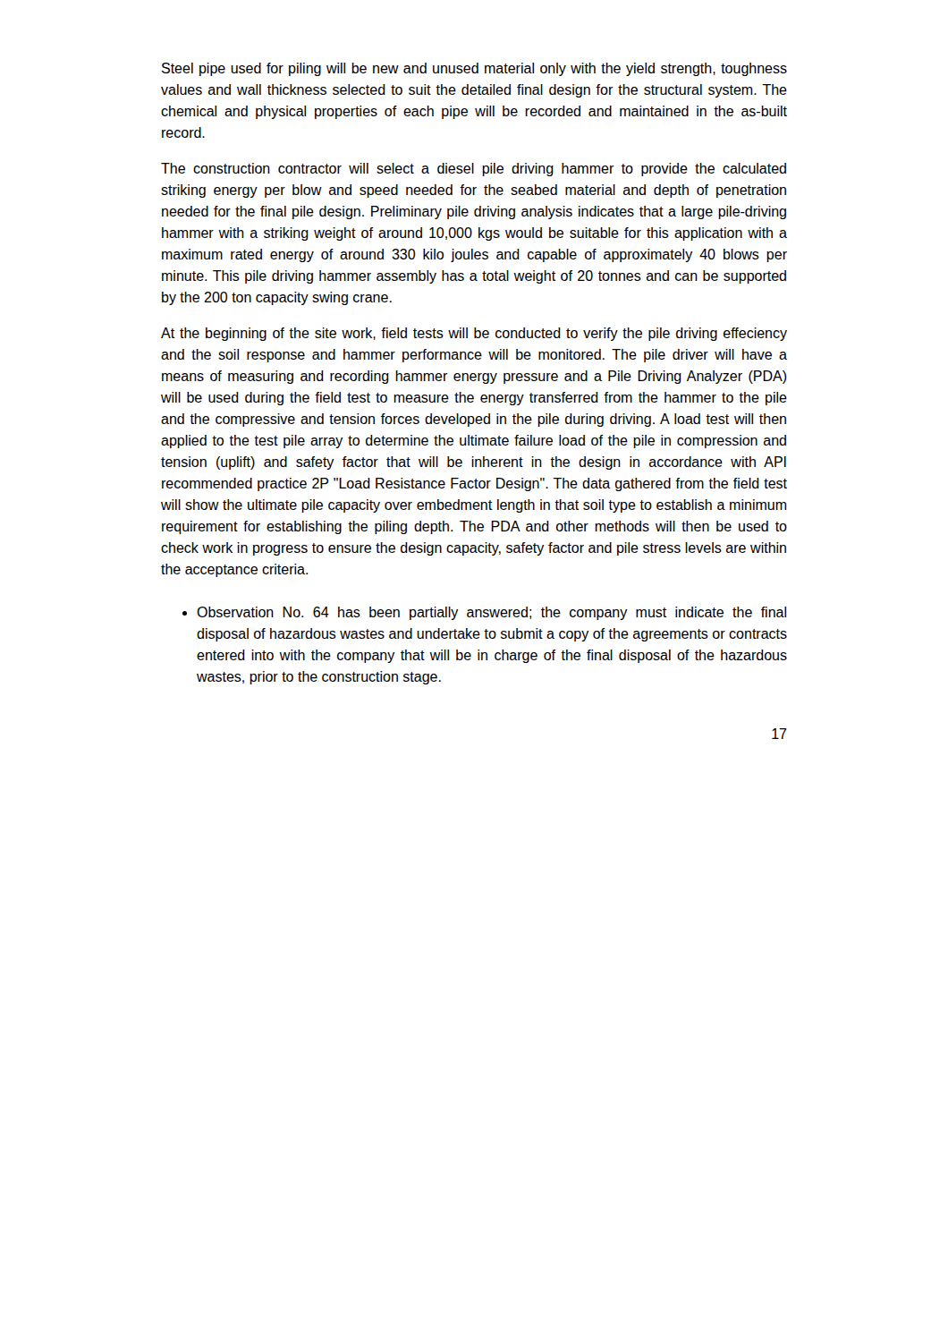Steel pipe used for piling will be new and unused material only with the yield strength, toughness values and wall thickness selected to suit the detailed final design for the structural system. The chemical and physical properties of each pipe will be recorded and maintained in the as-built record.
The construction contractor will select a diesel pile driving hammer to provide the calculated striking energy per blow and speed needed for the seabed material and depth of penetration needed for the final pile design. Preliminary pile driving analysis indicates that a large pile-driving hammer with a striking weight of around 10,000 kgs would be suitable for this application with a maximum rated energy of around 330 kilo joules and capable of approximately 40 blows per minute. This pile driving hammer assembly has a total weight of 20 tonnes and can be supported by the 200 ton capacity swing crane.
At the beginning of the site work, field tests will be conducted to verify the pile driving effeciency and the soil response and hammer performance will be monitored. The pile driver will have a means of measuring and recording hammer energy pressure and a Pile Driving Analyzer (PDA) will be used during the field test to measure the energy transferred from the hammer to the pile and the compressive and tension forces developed in the pile during driving. A load test will then applied to the test pile array to determine the ultimate failure load of the pile in compression and tension (uplift) and safety factor that will be inherent in the design in accordance with API recommended practice 2P "Load Resistance Factor Design". The data gathered from the field test will show the ultimate pile capacity over embedment length in that soil type to establish a minimum requirement for establishing the piling depth. The PDA and other methods will then be used to check work in progress to ensure the design capacity, safety factor and pile stress levels are within the acceptance criteria.
Observation No. 64 has been partially answered; the company must indicate the final disposal of hazardous wastes and undertake to submit a copy of the agreements or contracts entered into with the company that will be in charge of the final disposal of the hazardous wastes, prior to the construction stage.
17